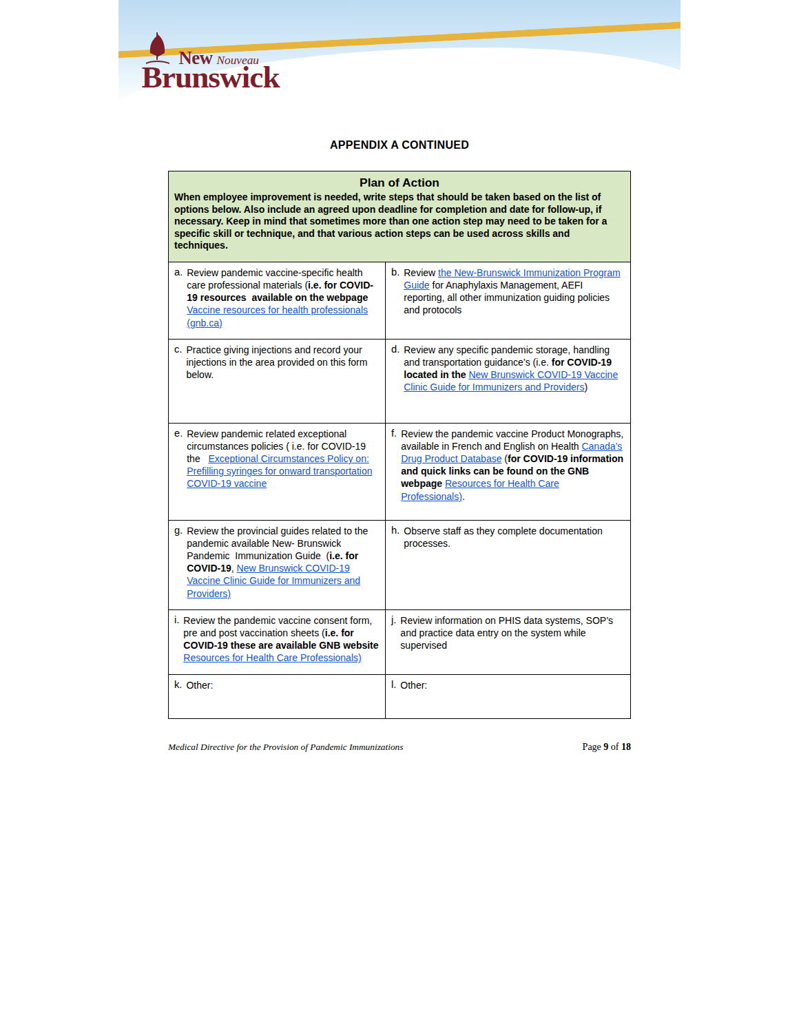New Nouveau Brunswick
APPENDIX A CONTINUED
| Plan of Action When employee improvement is needed, write steps that should be taken based on the list of options below. Also include an agreed upon deadline for completion and date for follow-up, if necessary. Keep in mind that sometimes more than one action step may need to be taken for a specific skill or technique, and that various action steps can be used across skills and techniques. |
| a. Review pandemic vaccine-specific health care professional materials ( i.e. for COVID-19 resources available on the webpage Vaccine resources for health professionals (gnb.ca) | b. Review the New-Brunswick Immunization Program Guide for Anaphylaxis Management, AEFI reporting, all other immunization guiding policies and protocols |
| c. Practice giving injections and record your injections in the area provided on this form below. | d. Review any specific pandemic storage, handling and transportation guidance’s (i.e. for COVID-19 located in the New Brunswick COVID-19 Vaccine Clinic Guide for Immunizers and Providers ) |
| e. Review pandemic related exceptional circumstances policies ( i.e. for COVID-19 the Exceptional Circumstances Policy on: Prefilling syringes for onward transportation COVID-19 vaccine | f. Review the pandemic vaccine Product Monographs, available in French and English on Health Canada’s Drug Product Database ( for COVID-19 information and quick links can be found on the GNB webpage Resources for Health Care Professionals) . |
| g. Review the provincial guides related to the pandemic available New- Brunswick Pandemic Immunization Guide ( i.e. for COVID-19 , New Brunswick COVID-19 Vaccine Clinic Guide for Immunizers and Providers) | h. Observe staff as they complete documentation processes. |
| i. Review the pandemic vaccine consent form, pre and post vaccination sheets ( i.e. for COVID-19 these are available GNB website Resources for Health Care Professionals) | j. Review information on PHIS data systems, SOP’s and practice data entry on the system while supervised |
| k. Other: | l. Other: |
Medical Directive for the Provision of Pandemic Immunizations
Page 9 of 18